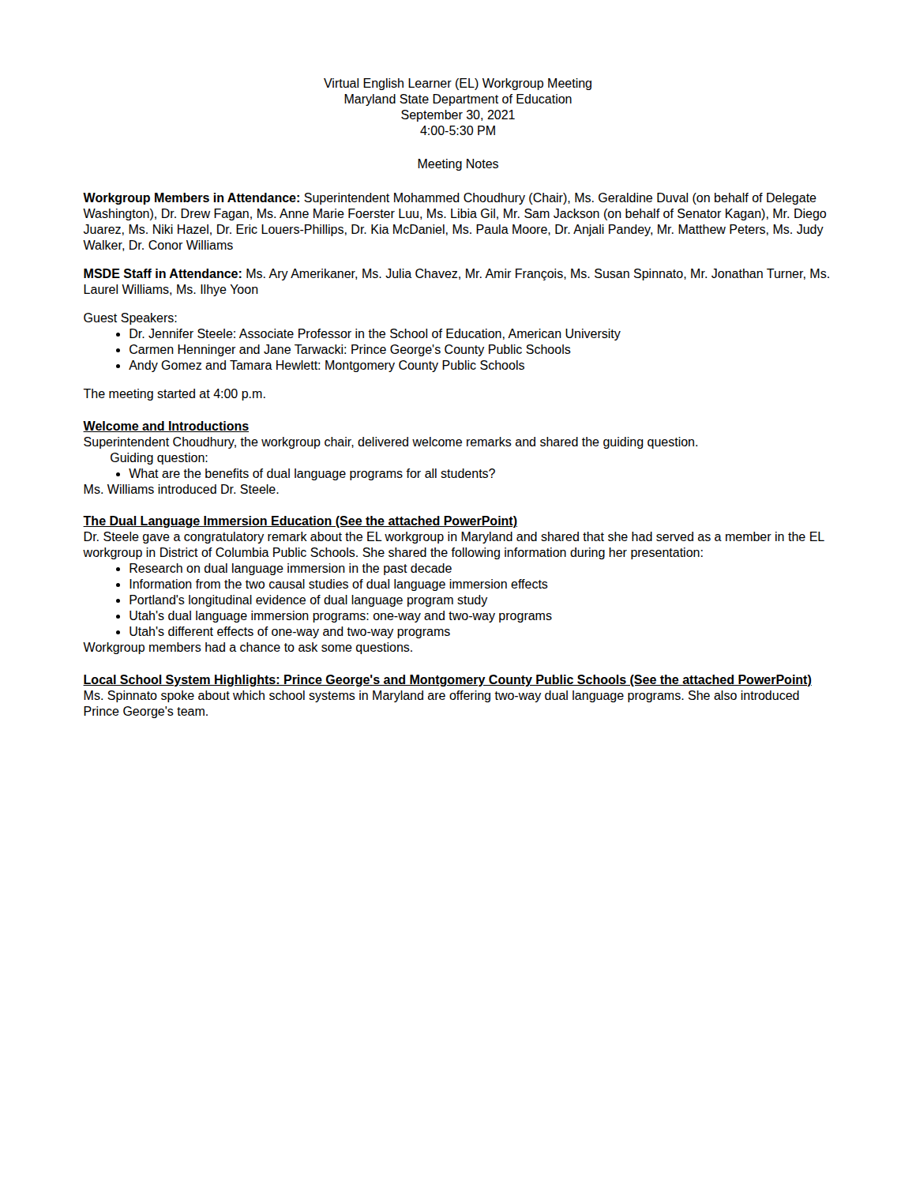Virtual English Learner (EL) Workgroup Meeting
Maryland State Department of Education
September 30, 2021
4:00-5:30 PM
Meeting Notes
Workgroup Members in Attendance: Superintendent Mohammed Choudhury (Chair), Ms. Geraldine Duval (on behalf of Delegate Washington), Dr. Drew Fagan, Ms. Anne Marie Foerster Luu, Ms. Libia Gil, Mr. Sam Jackson (on behalf of Senator Kagan), Mr. Diego Juarez, Ms. Niki Hazel, Dr. Eric Louers-Phillips, Dr. Kia McDaniel, Ms. Paula Moore, Dr. Anjali Pandey, Mr. Matthew Peters, Ms. Judy Walker, Dr. Conor Williams
MSDE Staff in Attendance: Ms. Ary Amerikaner, Ms. Julia Chavez, Mr. Amir François, Ms. Susan Spinnato, Mr. Jonathan Turner, Ms. Laurel Williams, Ms. Ilhye Yoon
Guest Speakers:
Dr. Jennifer Steele: Associate Professor in the School of Education, American University
Carmen Henninger and Jane Tarwacki: Prince George's County Public Schools
Andy Gomez and Tamara Hewlett: Montgomery County Public Schools
The meeting started at 4:00 p.m.
Welcome and Introductions
Superintendent Choudhury, the workgroup chair, delivered welcome remarks and shared the guiding question.
Guiding question:
What are the benefits of dual language programs for all students?
Ms. Williams introduced Dr. Steele.
The Dual Language Immersion Education (See the attached PowerPoint)
Dr. Steele gave a congratulatory remark about the EL workgroup in Maryland and shared that she had served as a member in the EL workgroup in District of Columbia Public Schools. She shared the following information during her presentation:
Research on dual language immersion in the past decade
Information from the two causal studies of dual language immersion effects
Portland's longitudinal evidence of dual language program study
Utah's dual language immersion programs: one-way and two-way programs
Utah's different effects of one-way and two-way programs
Workgroup members had a chance to ask some questions.
Local School System Highlights: Prince George's and Montgomery County Public Schools (See the attached PowerPoint)
Ms. Spinnato spoke about which school systems in Maryland are offering two-way dual language programs. She also introduced Prince George's team.